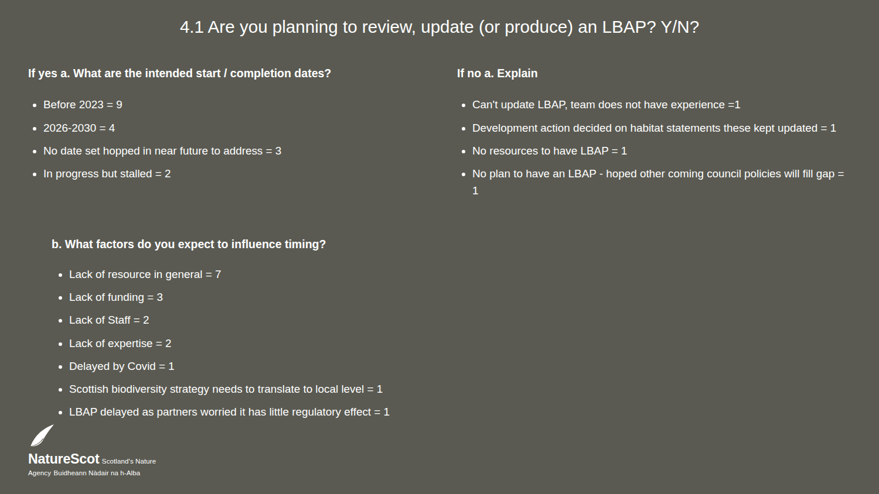4.1 Are you planning to review, update (or produce) an LBAP? Y/N?
If yes a. What are the intended start / completion dates?
Before 2023 = 9
2026-2030 = 4
No date set hopped in near future to address = 3
In progress but stalled = 2
If no a. Explain
Can't update LBAP, team does not have experience =1
Development action decided on habitat statements these kept updated = 1
No resources to have LBAP = 1
No plan to have an LBAP - hoped other coming council policies will fill gap = 1
b. What factors do you expect to influence timing?
Lack of resource in general = 7
Lack of funding = 3
Lack of Staff = 2
Lack of expertise = 2
Delayed by Covid = 1
Scottish biodiversity strategy needs to translate to local level = 1
LBAP delayed as partners worried it has little regulatory effect = 1
Nature Scot Scotland's Nature Agency Buidheann Nàdair na h-Alba